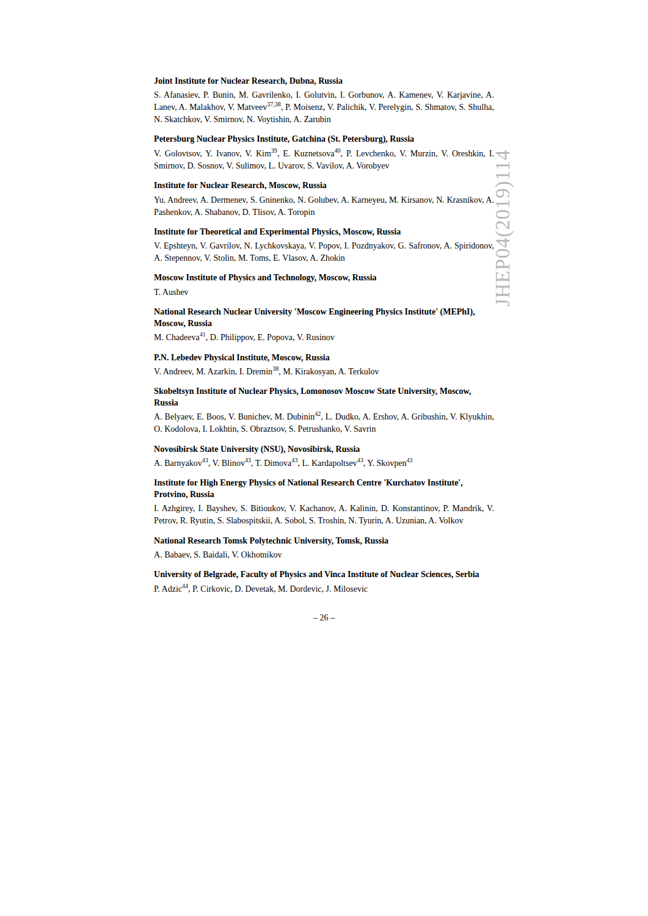JHEP04(2019)114
Joint Institute for Nuclear Research, Dubna, Russia
S. Afanasiev, P. Bunin, M. Gavrilenko, I. Golutvin, I. Gorbunov, A. Kamenev, V. Karjavine, A. Lanev, A. Malakhov, V. Matveev37,38, P. Moisenz, V. Palichik, V. Perelygin, S. Shmatov, S. Shulha, N. Skatchkov, V. Smirnov, N. Voytishin, A. Zarubin
Petersburg Nuclear Physics Institute, Gatchina (St. Petersburg), Russia
V. Golovtsov, Y. Ivanov, V. Kim39, E. Kuznetsova40, P. Levchenko, V. Murzin, V. Oreshkin, I. Smirnov, D. Sosnov, V. Sulimov, L. Uvarov, S. Vavilov, A. Vorobyev
Institute for Nuclear Research, Moscow, Russia
Yu. Andreev, A. Dermenev, S. Gninenko, N. Golubev, A. Karneyeu, M. Kirsanov, N. Krasnikov, A. Pashenkov, A. Shabanov, D. Tlisov, A. Toropin
Institute for Theoretical and Experimental Physics, Moscow, Russia
V. Epshteyn, V. Gavrilov, N. Lychkovskaya, V. Popov, I. Pozdnyakov, G. Safronov, A. Spiridonov, A. Stepennov, V. Stolin, M. Toms, E. Vlasov, A. Zhokin
Moscow Institute of Physics and Technology, Moscow, Russia
T. Aushev
National Research Nuclear University 'Moscow Engineering Physics Institute' (MEPhI), Moscow, Russia
M. Chadeeva41, D. Philippov, E. Popova, V. Rusinov
P.N. Lebedev Physical Institute, Moscow, Russia
V. Andreev, M. Azarkin, I. Dremin38, M. Kirakosyan, A. Terkulov
Skobeltsyn Institute of Nuclear Physics, Lomonosov Moscow State University, Moscow, Russia
A. Belyaev, E. Boos, V. Bunichev, M. Dubinin42, L. Dudko, A. Ershov, A. Gribushin, V. Klyukhin, O. Kodolova, I. Lokhtin, S. Obraztsov, S. Petrushanko, V. Savrin
Novosibirsk State University (NSU), Novosibirsk, Russia
A. Barnyakov43, V. Blinov43, T. Dimova43, L. Kardapoltsev43, Y. Skovpen43
Institute for High Energy Physics of National Research Centre 'Kurchatov Institute', Protvino, Russia
I. Azhgirey, I. Bayshev, S. Bitioukov, V. Kachanov, A. Kalinin, D. Konstantinov, P. Mandrik, V. Petrov, R. Ryutin, S. Slabospitskii, A. Sobol, S. Troshin, N. Tyurin, A. Uzunian, A. Volkov
National Research Tomsk Polytechnic University, Tomsk, Russia
A. Babaev, S. Baidali, V. Okhotnikov
University of Belgrade, Faculty of Physics and Vinca Institute of Nuclear Sciences, Serbia
P. Adzic44, P. Cirkovic, D. Devetak, M. Dordevic, J. Milosevic
– 26 –